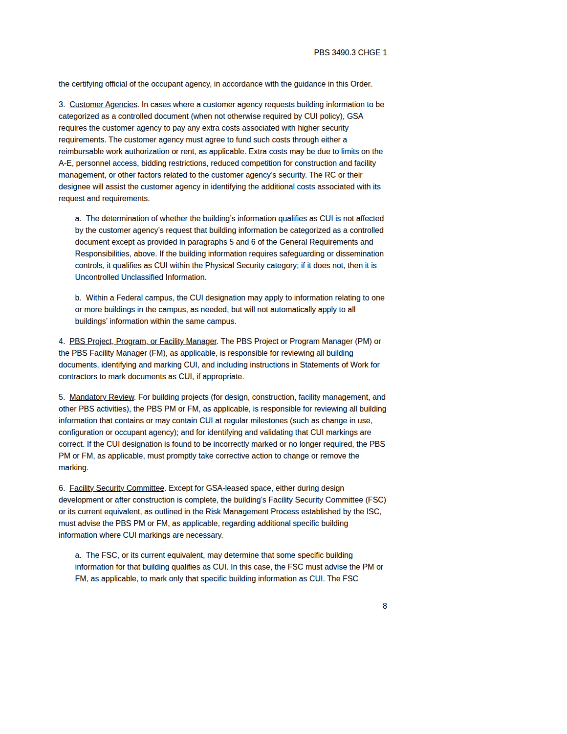PBS 3490.3 CHGE 1
the certifying official of the occupant agency, in accordance with the guidance in this Order.
3. Customer Agencies. In cases where a customer agency requests building information to be categorized as a controlled document (when not otherwise required by CUI policy), GSA requires the customer agency to pay any extra costs associated with higher security requirements. The customer agency must agree to fund such costs through either a reimbursable work authorization or rent, as applicable. Extra costs may be due to limits on the A-E, personnel access, bidding restrictions, reduced competition for construction and facility management, or other factors related to the customer agency’s security. The RC or their designee will assist the customer agency in identifying the additional costs associated with its request and requirements.
a. The determination of whether the building’s information qualifies as CUI is not affected by the customer agency’s request that building information be categorized as a controlled document except as provided in paragraphs 5 and 6 of the General Requirements and Responsibilities, above. If the building information requires safeguarding or dissemination controls, it qualifies as CUI within the Physical Security category; if it does not, then it is Uncontrolled Unclassified Information.
b. Within a Federal campus, the CUI designation may apply to information relating to one or more buildings in the campus, as needed, but will not automatically apply to all buildings’ information within the same campus.
4. PBS Project, Program, or Facility Manager. The PBS Project or Program Manager (PM) or the PBS Facility Manager (FM), as applicable, is responsible for reviewing all building documents, identifying and marking CUI, and including instructions in Statements of Work for contractors to mark documents as CUI, if appropriate.
5. Mandatory Review. For building projects (for design, construction, facility management, and other PBS activities), the PBS PM or FM, as applicable, is responsible for reviewing all building information that contains or may contain CUI at regular milestones (such as change in use, configuration or occupant agency); and for identifying and validating that CUI markings are correct. If the CUI designation is found to be incorrectly marked or no longer required, the PBS PM or FM, as applicable, must promptly take corrective action to change or remove the marking.
6. Facility Security Committee. Except for GSA-leased space, either during design development or after construction is complete, the building’s Facility Security Committee (FSC) or its current equivalent, as outlined in the Risk Management Process established by the ISC, must advise the PBS PM or FM, as applicable, regarding additional specific building information where CUI markings are necessary.
a. The FSC, or its current equivalent, may determine that some specific building information for that building qualifies as CUI. In this case, the FSC must advise the PM or FM, as applicable, to mark only that specific building information as CUI. The FSC
8